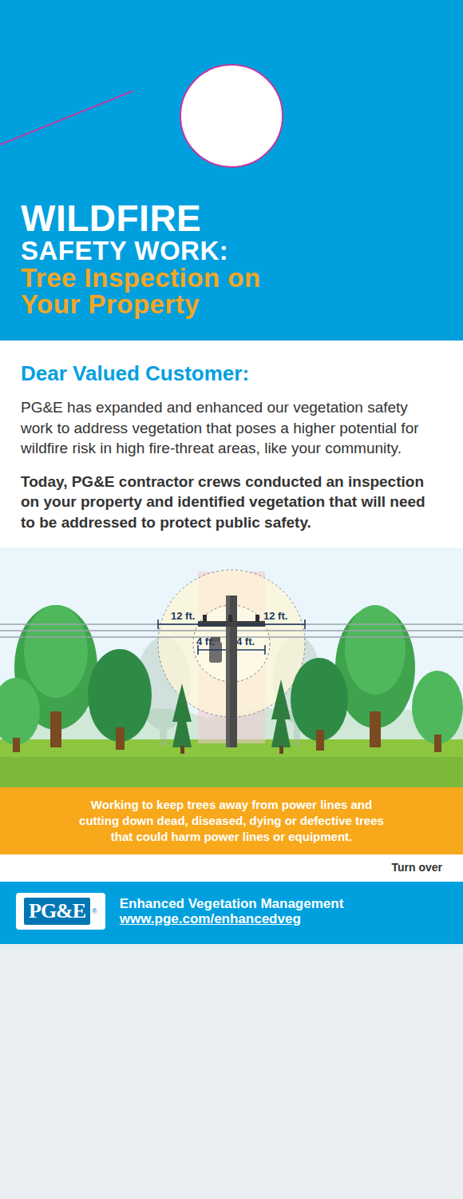WILDFIRE SAFETY WORK: Tree Inspection on Your Property
Dear Valued Customer:
PG&E has expanded and enhanced our vegetation safety work to address vegetation that poses a higher potential for wildfire risk in high fire-threat areas, like your community.
Today, PG&E contractor crews conducted an inspection on your property and identified vegetation that will need to be addressed to protect public safety.
12 ft. 12 ft. 4 ft. 4 ft.
Working to keep trees away from power lines and
cutting down dead, diseased, dying or defective trees
that could harm power lines or equipment.
Turn over
PG&E®
Enhanced Vegetation Management www.pge.com/enhancedveg